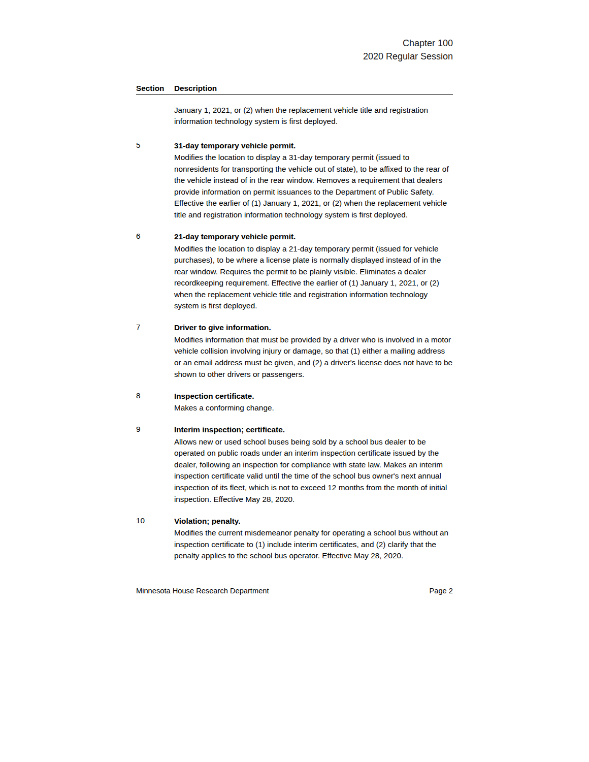Chapter 100
2020 Regular Session
Section
Description
January 1, 2021, or (2) when the replacement vehicle title and registration information technology system is first deployed.
5
31-day temporary vehicle permit. Modifies the location to display a 31-day temporary permit (issued to nonresidents for transporting the vehicle out of state), to be affixed to the rear of the vehicle instead of in the rear window. Removes a requirement that dealers provide information on permit issuances to the Department of Public Safety. Effective the earlier of (1) January 1, 2021, or (2) when the replacement vehicle title and registration information technology system is first deployed.
6
21-day temporary vehicle permit. Modifies the location to display a 21-day temporary permit (issued for vehicle purchases), to be where a license plate is normally displayed instead of in the rear window. Requires the permit to be plainly visible. Eliminates a dealer recordkeeping requirement. Effective the earlier of (1) January 1, 2021, or (2) when the replacement vehicle title and registration information technology system is first deployed.
7
Driver to give information. Modifies information that must be provided by a driver who is involved in a motor vehicle collision involving injury or damage, so that (1) either a mailing address or an email address must be given, and (2) a driver's license does not have to be shown to other drivers or passengers.
8
Inspection certificate. Makes a conforming change.
9
Interim inspection; certificate. Allows new or used school buses being sold by a school bus dealer to be operated on public roads under an interim inspection certificate issued by the dealer, following an inspection for compliance with state law. Makes an interim inspection certificate valid until the time of the school bus owner's next annual inspection of its fleet, which is not to exceed 12 months from the month of initial inspection. Effective May 28, 2020.
10
Violation; penalty. Modifies the current misdemeanor penalty for operating a school bus without an inspection certificate to (1) include interim certificates, and (2) clarify that the penalty applies to the school bus operator. Effective May 28, 2020.
Minnesota House Research Department
Page 2